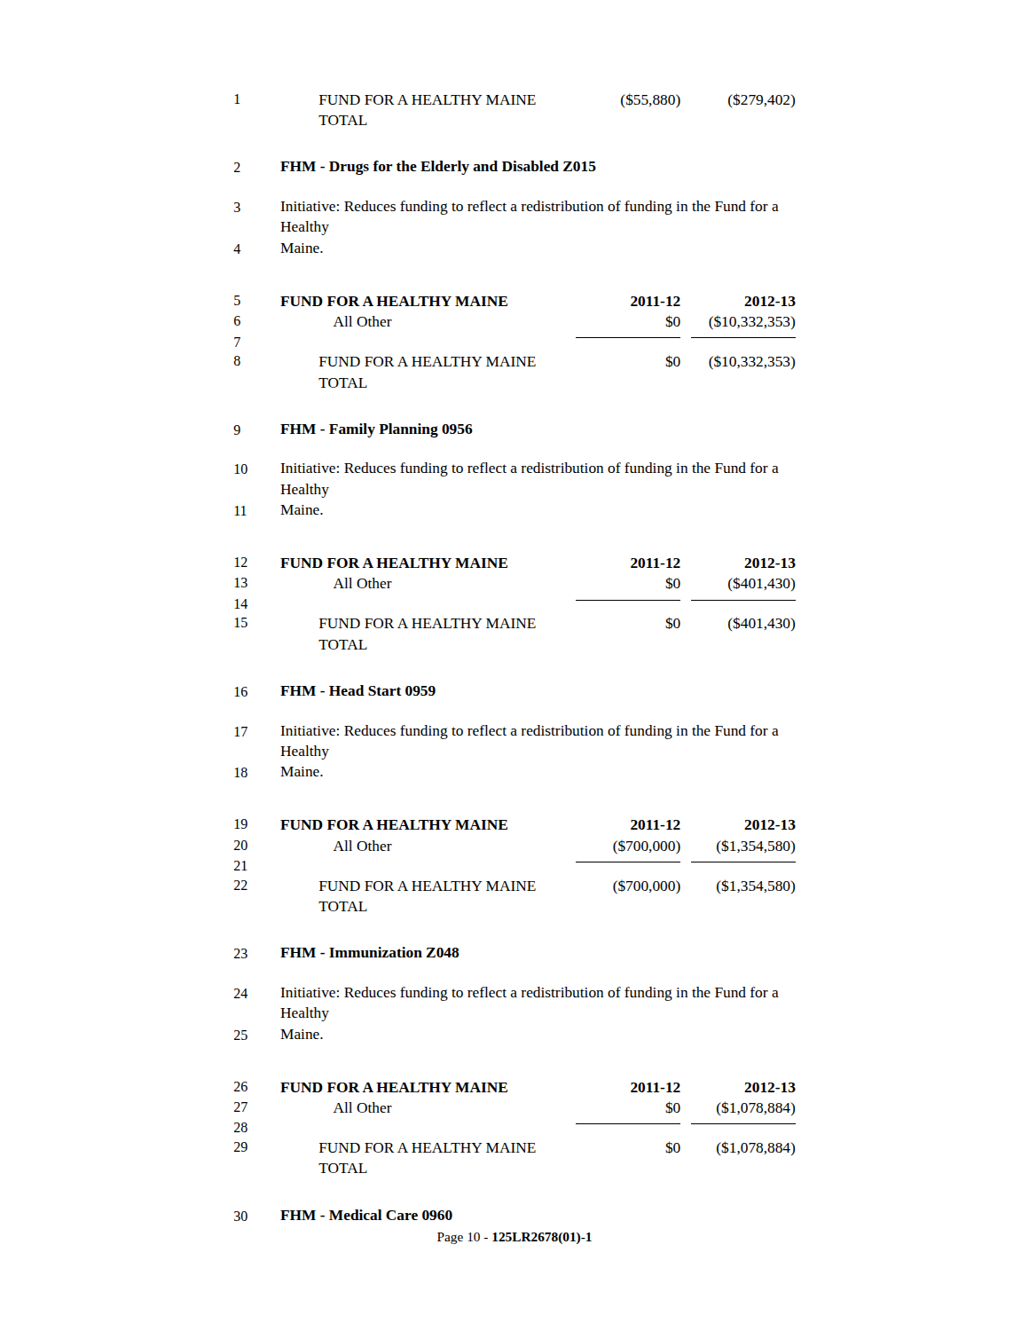| 1 | FUND FOR A HEALTHY MAINE TOTAL | ($55,880) | ($279,402) |
2
FHM - Drugs for the Elderly and Disabled Z015
3
Initiative: Reduces funding to reflect a redistribution of funding in the Fund for a Healthy
4
Maine.
| 5 | FUND FOR A HEALTHY MAINE | 2011-12 | 2012-13 |
| 6 | All Other | $0 | ($10,332,353) |
| 7 | | | |
| 8 | FUND FOR A HEALTHY MAINE TOTAL | $0 | ($10,332,353) |
9
FHM - Family Planning 0956
10
Initiative: Reduces funding to reflect a redistribution of funding in the Fund for a Healthy
11
Maine.
| 12 | FUND FOR A HEALTHY MAINE | 2011-12 | 2012-13 |
| 13 | All Other | $0 | ($401,430) |
| 14 | | | |
| 15 | FUND FOR A HEALTHY MAINE TOTAL | $0 | ($401,430) |
16
FHM - Head Start 0959
17
Initiative: Reduces funding to reflect a redistribution of funding in the Fund for a Healthy
18
Maine.
| 19 | FUND FOR A HEALTHY MAINE | 2011-12 | 2012-13 |
| 20 | All Other | ($700,000) | ($1,354,580) |
| 21 | | | |
| 22 | FUND FOR A HEALTHY MAINE TOTAL | ($700,000) | ($1,354,580) |
23
FHM - Immunization Z048
24
Initiative: Reduces funding to reflect a redistribution of funding in the Fund for a Healthy
25
Maine.
| 26 | FUND FOR A HEALTHY MAINE | 2011-12 | 2012-13 |
| 27 | All Other | $0 | ($1,078,884) |
| 28 | | | |
| 29 | FUND FOR A HEALTHY MAINE TOTAL | $0 | ($1,078,884) |
30
FHM - Medical Care 0960
Page 10 - 125LR2678(01)-1